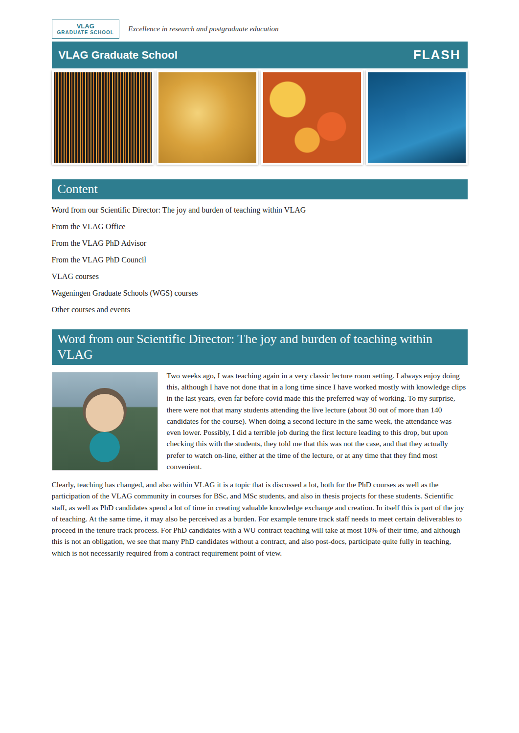VLAGGRADUATE SCHOOL
Excellence in research and postgraduate education
VLAG Graduate School
FLASH
Content
Word from our Scientific Director: The joy and burden of teaching within VLAG
From the VLAG Office
From the VLAG PhD Advisor
From the VLAG PhD Council
VLAG courses
Wageningen Graduate Schools (WGS) courses
Other courses and events
Word from our Scientific Director: The joy and burden of teaching within VLAG
Two weeks ago, I was teaching again in a very classic lecture room setting. I always enjoy doing this, although I have not done that in a long time since I have worked mostly with knowledge clips in the last years, even far before covid made this the preferred way of working. To my surprise, there were not that many students attending the live lecture (about 30 out of more than 140 candidates for the course). When doing a second lecture in the same week, the attendance was even lower. Possibly, I did a terrible job during the first lecture leading to this drop, but upon checking this with the students, they told me that this was not the case, and that they actually prefer to watch on-line, either at the time of the lecture, or at any time that they find most convenient.
Clearly, teaching has changed, and also within VLAG it is a topic that is discussed a lot, both for the PhD courses as well as the participation of the VLAG community in courses for BSc, and MSc students, and also in thesis projects for these students. Scientific staff, as well as PhD candidates spend a lot of time in creating valuable knowledge exchange and creation. In itself this is part of the joy of teaching. At the same time, it may also be perceived as a burden. For example tenure track staff needs to meet certain deliverables to proceed in the tenure track process. For PhD candidates with a WU contract teaching will take at most 10% of their time, and although this is not an obligation, we see that many PhD candidates without a contract, and also post-docs, participate quite fully in teaching, which is not necessarily required from a contract requirement point of view.